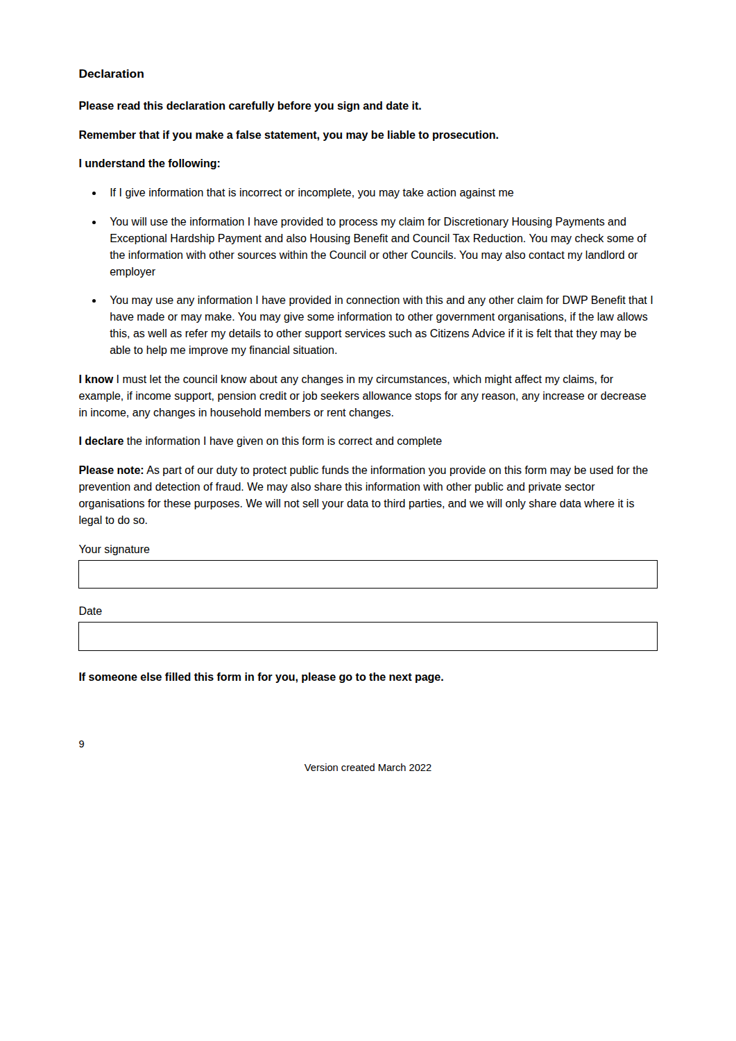Declaration
Please read this declaration carefully before you sign and date it.
Remember that if you make a false statement, you may be liable to prosecution.
I understand the following:
If I give information that is incorrect or incomplete, you may take action against me
You will use the information I have provided to process my claim for Discretionary Housing Payments and Exceptional Hardship Payment and also Housing Benefit and Council Tax Reduction. You may check some of the information with other sources within the Council or other Councils. You may also contact my landlord or employer
You may use any information I have provided in connection with this and any other claim for DWP Benefit that I have made or may make. You may give some information to other government organisations, if the law allows this, as well as refer my details to other support services such as Citizens Advice if it is felt that they may be able to help me improve my financial situation.
I know I must let the council know about any changes in my circumstances, which might affect my claims, for example, if income support, pension credit or job seekers allowance stops for any reason, any increase or decrease in income, any changes in household members or rent changes.
I declare the information I have given on this form is correct and complete
Please note: As part of our duty to protect public funds the information you provide on this form may be used for the prevention and detection of fraud. We may also share this information with other public and private sector organisations for these purposes. We will not sell your data to third parties, and we will only share data where it is legal to do so.
Your signature
Date
If someone else filled this form in for you, please go to the next page.
9
Version created March 2022